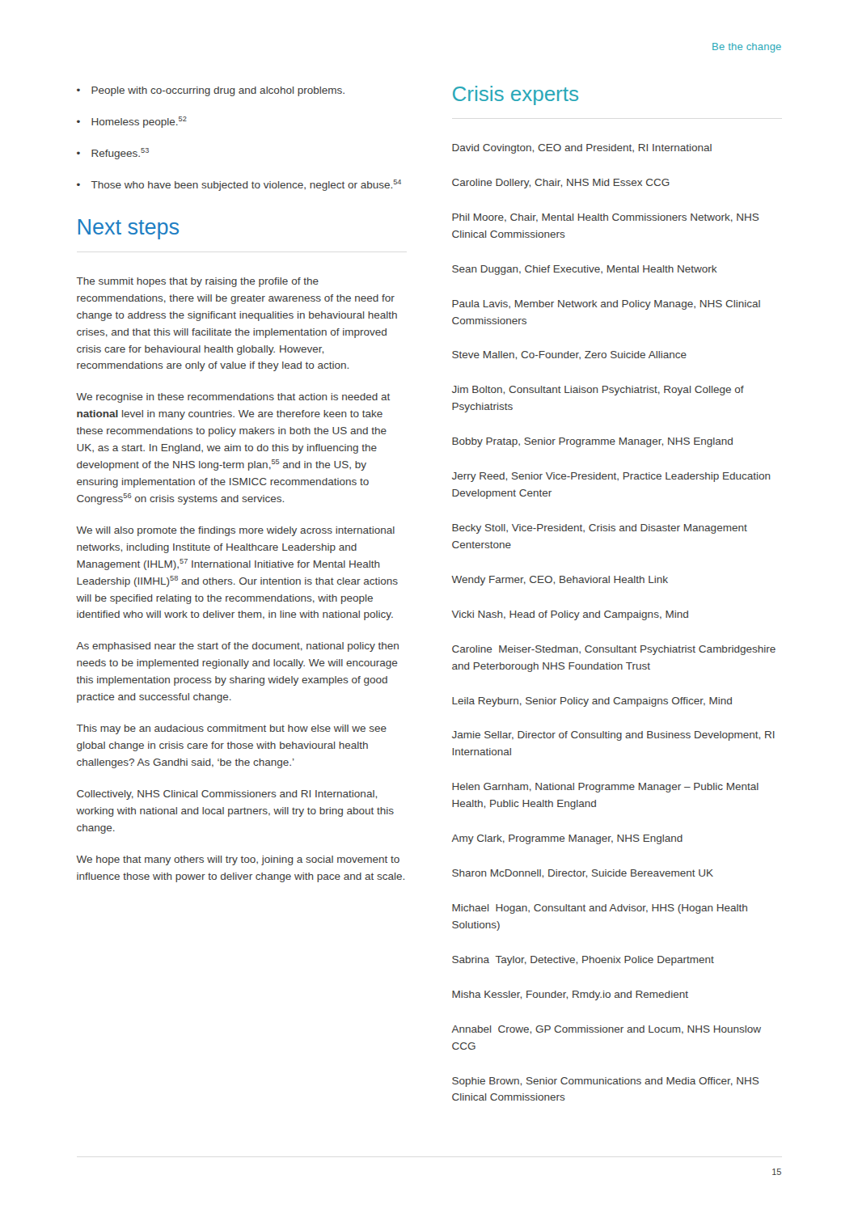Be the change
People with co-occurring drug and alcohol problems.
Homeless people.52
Refugees.53
Those who have been subjected to violence, neglect or abuse.54
Next steps
The summit hopes that by raising the profile of the recommendations, there will be greater awareness of the need for change to address the significant inequalities in behavioural health crises, and that this will facilitate the implementation of improved crisis care for behavioural health globally. However, recommendations are only of value if they lead to action.
We recognise in these recommendations that action is needed at national level in many countries. We are therefore keen to take these recommendations to policy makers in both the US and the UK, as a start. In England, we aim to do this by influencing the development of the NHS long-term plan,55 and in the US, by ensuring implementation of the ISMICC recommendations to Congress56 on crisis systems and services.
We will also promote the findings more widely across international networks, including Institute of Healthcare Leadership and Management (IHLM),57 International Initiative for Mental Health Leadership (IIMHL)58 and others. Our intention is that clear actions will be specified relating to the recommendations, with people identified who will work to deliver them, in line with national policy.
As emphasised near the start of the document, national policy then needs to be implemented regionally and locally. We will encourage this implementation process by sharing widely examples of good practice and successful change.
This may be an audacious commitment but how else will we see global change in crisis care for those with behavioural health challenges? As Gandhi said, ‘be the change.’
Collectively, NHS Clinical Commissioners and RI International, working with national and local partners, will try to bring about this change.
We hope that many others will try too, joining a social movement to influence those with power to deliver change with pace and at scale.
Crisis experts
David Covington, CEO and President, RI International
Caroline Dollery, Chair, NHS Mid Essex CCG
Phil Moore, Chair, Mental Health Commissioners Network, NHS Clinical Commissioners
Sean Duggan, Chief Executive, Mental Health Network
Paula Lavis, Member Network and Policy Manage, NHS Clinical Commissioners
Steve Mallen, Co-Founder, Zero Suicide Alliance
Jim Bolton, Consultant Liaison Psychiatrist, Royal College of Psychiatrists
Bobby Pratap, Senior Programme Manager, NHS England
Jerry Reed, Senior Vice-President, Practice Leadership Education Development Center
Becky Stoll, Vice-President, Crisis and Disaster Management Centerstone
Wendy Farmer, CEO, Behavioral Health Link
Vicki Nash, Head of Policy and Campaigns, Mind
Caroline Meiser-Stedman, Consultant Psychiatrist Cambridgeshire and Peterborough NHS Foundation Trust
Leila Reyburn, Senior Policy and Campaigns Officer, Mind
Jamie Sellar, Director of Consulting and Business Development, RI International
Helen Garnham, National Programme Manager – Public Mental Health, Public Health England
Amy Clark, Programme Manager, NHS England
Sharon McDonnell, Director, Suicide Bereavement UK
Michael Hogan, Consultant and Advisor, HHS (Hogan Health Solutions)
Sabrina Taylor, Detective, Phoenix Police Department
Misha Kessler, Founder, Rmdy.io and Remedient
Annabel Crowe, GP Commissioner and Locum, NHS Hounslow CCG
Sophie Brown, Senior Communications and Media Officer, NHS Clinical Commissioners
15